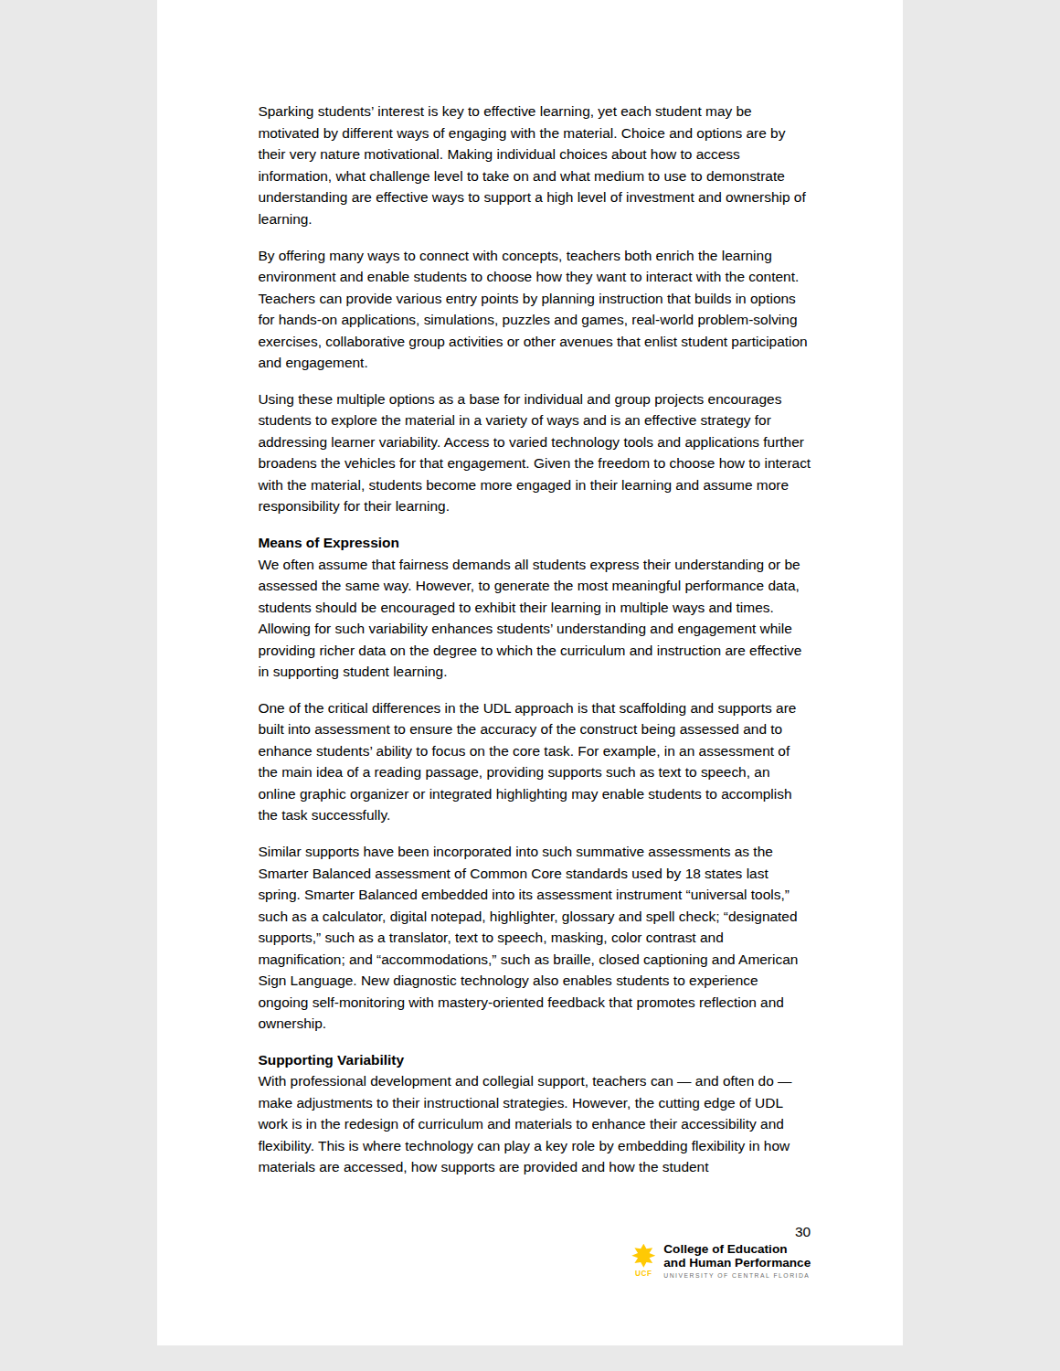Sparking students’ interest is key to effective learning, yet each student may be motivated by different ways of engaging with the material. Choice and options are by their very nature motivational. Making individual choices about how to access information, what challenge level to take on and what medium to use to demonstrate understanding are effective ways to support a high level of investment and ownership of learning.
By offering many ways to connect with concepts, teachers both enrich the learning environment and enable students to choose how they want to interact with the content. Teachers can provide various entry points by planning instruction that builds in options for hands-on applications, simulations, puzzles and games, real-world problem-solving exercises, collaborative group activities or other avenues that enlist student participation and engagement.
Using these multiple options as a base for individual and group projects encourages students to explore the material in a variety of ways and is an effective strategy for addressing learner variability. Access to varied technology tools and applications further broadens the vehicles for that engagement. Given the freedom to choose how to interact with the material, students become more engaged in their learning and assume more responsibility for their learning.
Means of Expression
We often assume that fairness demands all students express their understanding or be assessed the same way. However, to generate the most meaningful performance data, students should be encouraged to exhibit their learning in multiple ways and times. Allowing for such variability enhances students’ understanding and engagement while providing richer data on the degree to which the curriculum and instruction are effective in supporting student learning.
One of the critical differences in the UDL approach is that scaffolding and supports are built into assessment to ensure the accuracy of the construct being assessed and to enhance students’ ability to focus on the core task. For example, in an assessment of the main idea of a reading passage, providing supports such as text to speech, an online graphic organizer or integrated highlighting may enable students to accomplish the task successfully.
Similar supports have been incorporated into such summative assessments as the Smarter Balanced assessment of Common Core standards used by 18 states last spring. Smarter Balanced embedded into its assessment instrument “universal tools,” such as a calculator, digital notepad, highlighter, glossary and spell check; “designated supports,” such as a translator, text to speech, masking, color contrast and magnification; and “accommodations,” such as braille, closed captioning and American Sign Language. New diagnostic technology also enables students to experience ongoing self-monitoring with mastery-oriented feedback that promotes reflection and ownership.
Supporting Variability
With professional development and collegial support, teachers can — and often do — make adjustments to their instructional strategies. However, the cutting edge of UDL work is in the redesign of curriculum and materials to enhance their accessibility and flexibility. This is where technology can play a key role by embedding flexibility in how materials are accessed, how supports are provided and how the student
30
UCF
College of Education and Human Performance UNIVERSITY OF CENTRAL FLORIDA